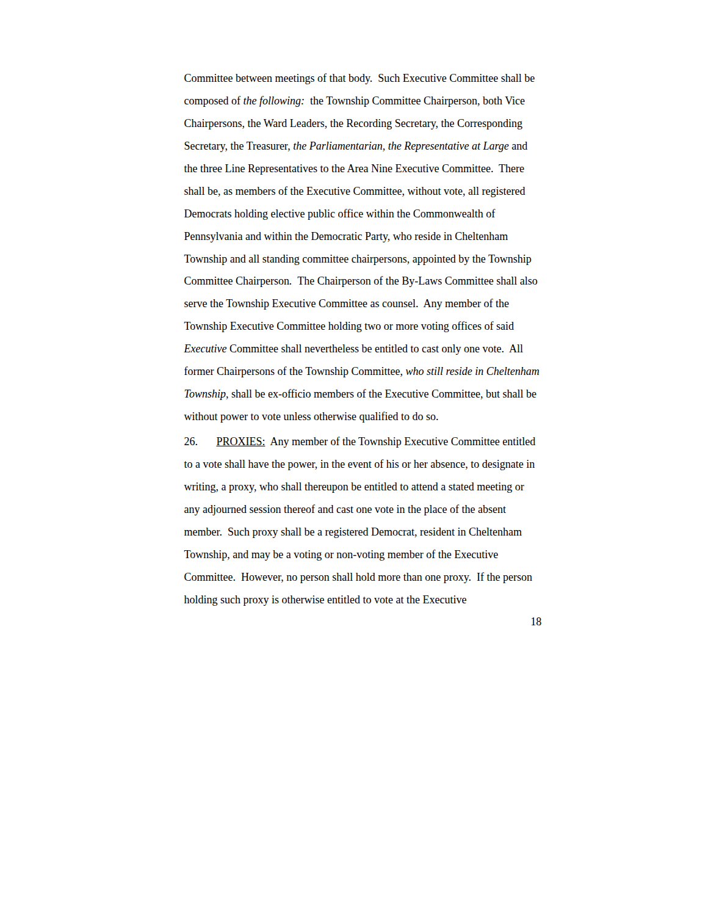Committee between meetings of that body. Such Executive Committee shall be composed of the following: the Township Committee Chairperson, both Vice Chairpersons, the Ward Leaders, the Recording Secretary, the Corresponding Secretary, the Treasurer, the Parliamentarian, the Representative at Large and the three Line Representatives to the Area Nine Executive Committee. There shall be, as members of the Executive Committee, without vote, all registered Democrats holding elective public office within the Commonwealth of Pennsylvania and within the Democratic Party, who reside in Cheltenham Township and all standing committee chairpersons, appointed by the Township Committee Chairperson. The Chairperson of the By-Laws Committee shall also serve the Township Executive Committee as counsel. Any member of the Township Executive Committee holding two or more voting offices of said Executive Committee shall nevertheless be entitled to cast only one vote. All former Chairpersons of the Township Committee, who still reside in Cheltenham Township, shall be ex-officio members of the Executive Committee, but shall be without power to vote unless otherwise qualified to do so.
26. PROXIES: Any member of the Township Executive Committee entitled to a vote shall have the power, in the event of his or her absence, to designate in writing, a proxy, who shall thereupon be entitled to attend a stated meeting or any adjourned session thereof and cast one vote in the place of the absent member. Such proxy shall be a registered Democrat, resident in Cheltenham Township, and may be a voting or non-voting member of the Executive Committee. However, no person shall hold more than one proxy. If the person holding such proxy is otherwise entitled to vote at the Executive
18